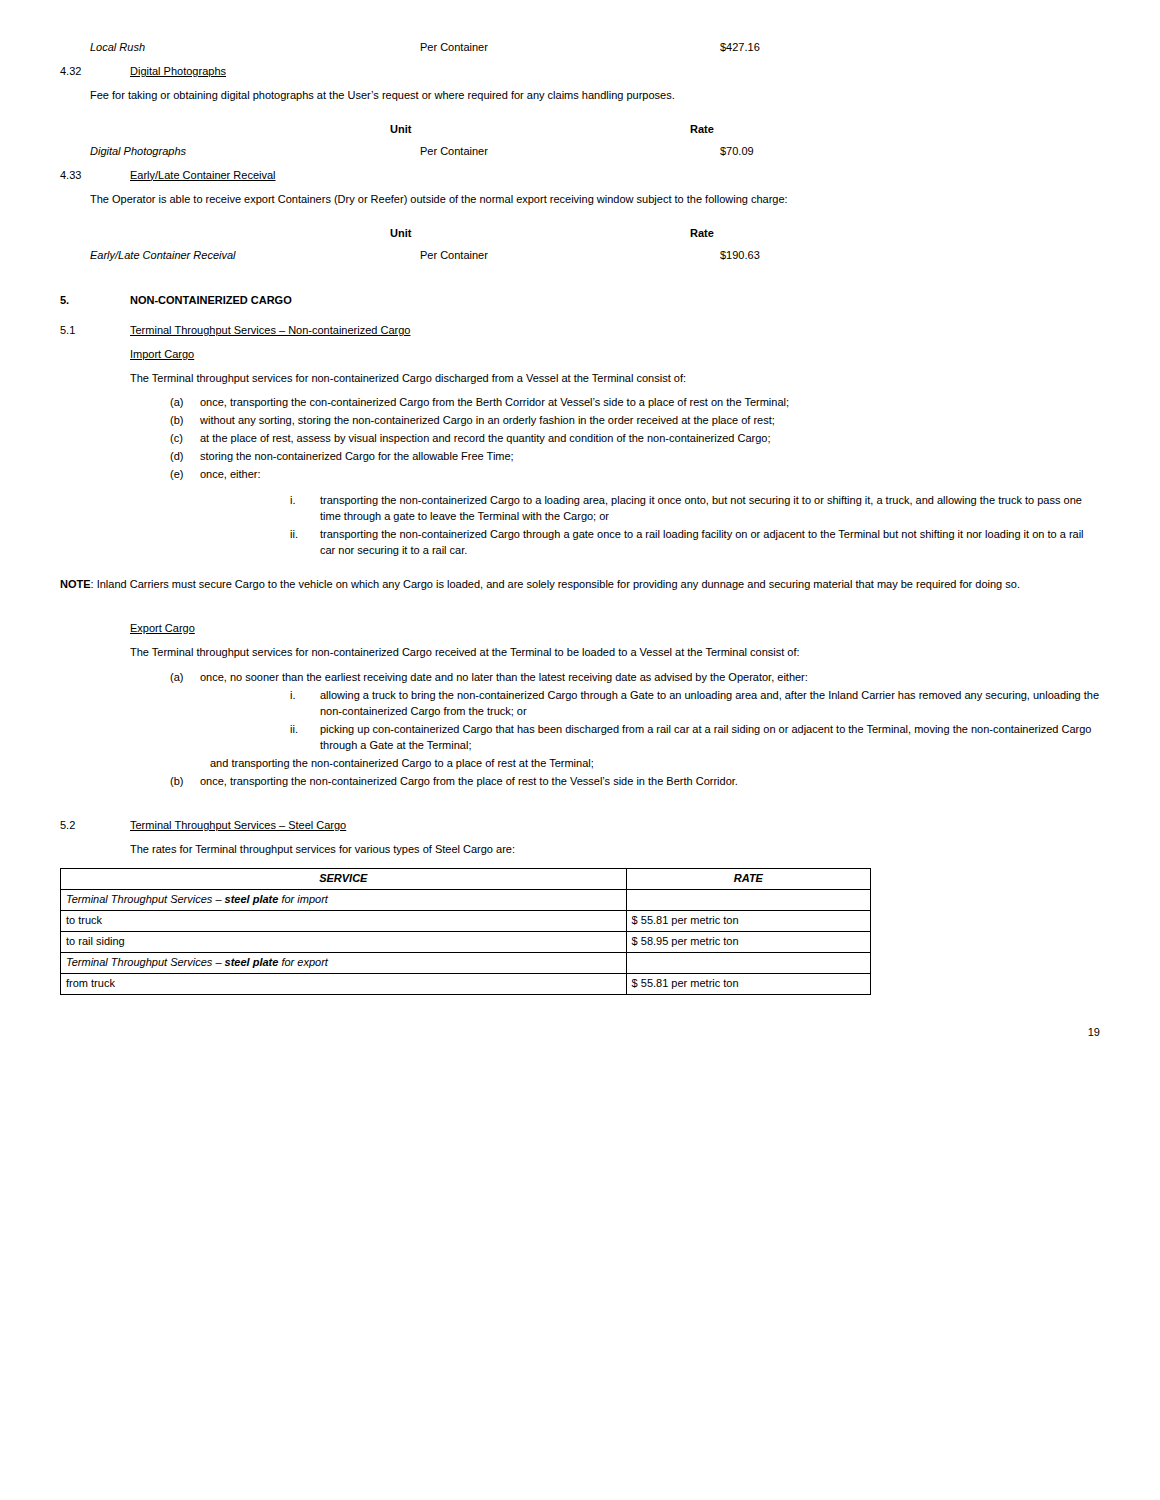Local Rush
Per Container
$427.16
4.32 Digital Photographs
Fee for taking or obtaining digital photographs at the User’s request or where required for any claims handling purposes.
Unit
Rate
Digital Photographs
Per Container
$70.09
4.33 Early/Late Container Receival
The Operator is able to receive export Containers (Dry or Reefer) outside of the normal export receiving window subject to the following charge:
Unit
Rate
Early/Late Container Receival
Per Container
$190.63
5. NON-CONTAINERIZED CARGO
5.1 Terminal Throughput Services – Non-containerized Cargo
Import Cargo
The Terminal throughput services for non-containerized Cargo discharged from a Vessel at the Terminal consist of:
(a)
once, transporting the con-containerized Cargo from the Berth Corridor at Vessel’s side to a place of rest on the Terminal;
(b)
without any sorting, storing the non-containerized Cargo in an orderly fashion in the order received at the place of rest;
(c)
at the place of rest, assess by visual inspection and record the quantity and condition of the non-containerized Cargo;
(d)
storing the non-containerized Cargo for the allowable Free Time;
(e)
once, either:
i.
transporting the non-containerized Cargo to a loading area, placing it once onto, but not securing it to or shifting it, a truck, and allowing the truck to pass one time through a gate to leave the Terminal with the Cargo; or
ii.
transporting the non-containerized Cargo through a gate once to a rail loading facility on or adjacent to the Terminal but not shifting it nor loading it on to a rail car nor securing it to a rail car.
NOTE: Inland Carriers must secure Cargo to the vehicle on which any Cargo is loaded, and are solely responsible for providing any dunnage and securing material that may be required for doing so.
Export Cargo
The Terminal throughput services for non-containerized Cargo received at the Terminal to be loaded to a Vessel at the Terminal consist of:
(a)
once, no sooner than the earliest receiving date and no later than the latest receiving date as advised by the Operator, either:
i.
allowing a truck to bring the non-containerized Cargo through a Gate to an unloading area and, after the Inland Carrier has removed any securing, unloading the non-containerized Cargo from the truck; or
ii.
picking up con-containerized Cargo that has been discharged from a rail car at a rail siding on or adjacent to the Terminal, moving the non-containerized Cargo through a Gate at the Terminal;
and transporting the non-containerized Cargo to a place of rest at the Terminal;
(b)
once, transporting the non-containerized Cargo from the place of rest to the Vessel’s side in the Berth Corridor.
5.2 Terminal Throughput Services – Steel Cargo
The rates for Terminal throughput services for various types of Steel Cargo are:
| SERVICE | RATE |
| --- | --- |
| Terminal Throughput Services – steel plate for import | |
| to truck | $ 55.81 per metric ton |
| to rail siding | $ 58.95 per metric ton |
| Terminal Throughput Services – steel plate for export | |
| from truck | $ 55.81 per metric ton |
19